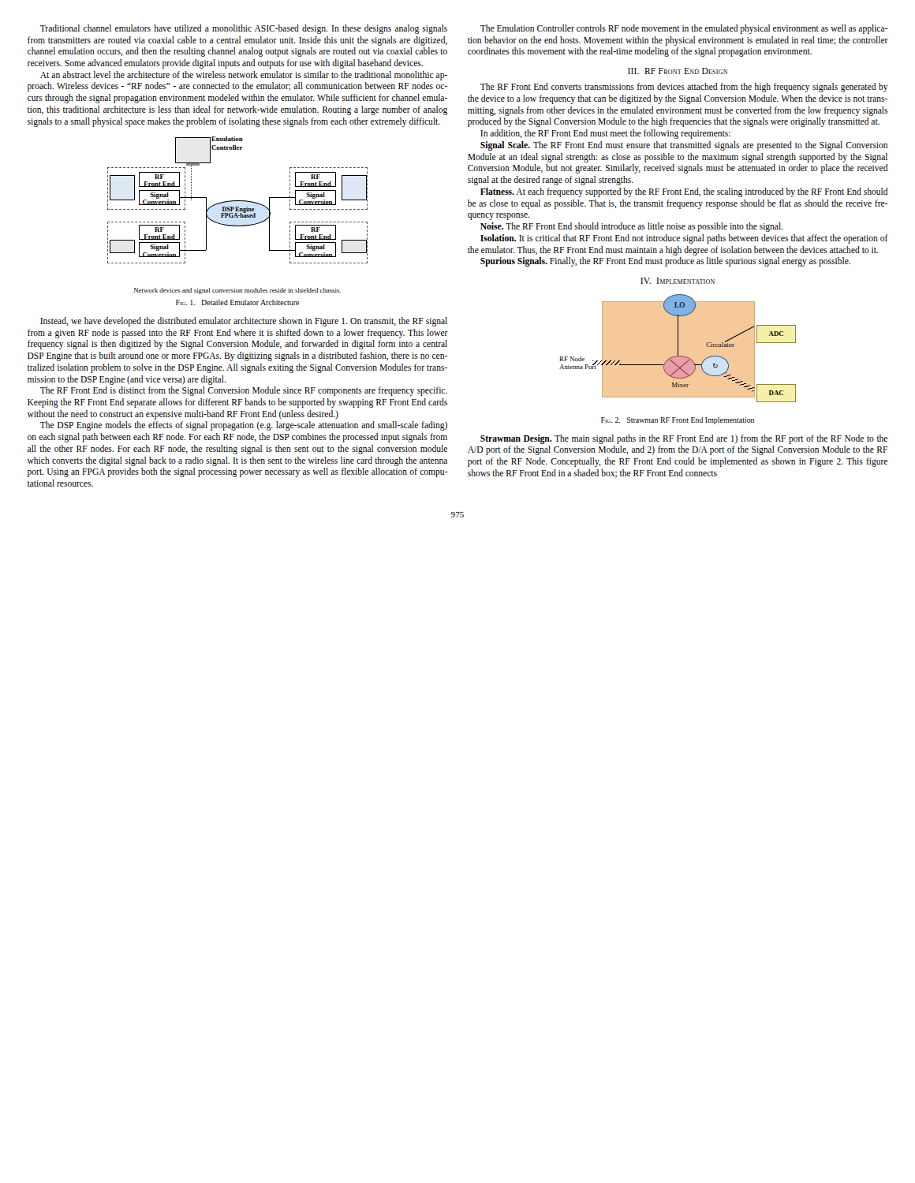Traditional channel emulators have utilized a monolithic ASIC-based design. In these designs analog signals from transmitters are routed via coaxial cable to a central emulator unit. Inside this unit the signals are digitized, channel emulation occurs, and then the resulting channel analog output signals are routed out via coaxial cables to receivers. Some advanced emulators provide digital inputs and outputs for use with digital baseband devices.
At an abstract level the architecture of the wireless network emulator is similar to the traditional monolithic approach. Wireless devices - “RF nodes” - are connected to the emulator; all communication between RF nodes occurs through the signal propagation environment modeled within the emulator. While sufficient for channel emulation, this traditional architecture is less than ideal for network-wide emulation. Routing a large number of analog signals to a small physical space makes the problem of isolating these signals from each other extremely difficult.
Emulation
Controller
DSP Engine
FPGA-based
RF
Front End
Signal
Conversion
RF
Front End
Signal
Conversion
RF
Front End
Signal
Conversion
RF
Front End
Signal
Conversion
Network devices and signal conversion modules reside in shielded chassis.
Fig. 1. Detailed Emulator Architecture
Instead, we have developed the distributed emulator architecture shown in Figure 1. On transmit, the RF signal from a given RF node is passed into the RF Front End where it is shifted down to a lower frequency. This lower frequency signal is then digitized by the Signal Conversion Module, and forwarded in digital form into a central DSP Engine that is built around one or more FPGAs. By digitizing signals in a distributed fashion, there is no centralized isolation problem to solve in the DSP Engine. All signals exiting the Signal Conversion Modules for transmission to the DSP Engine (and vice versa) are digital.
The RF Front End is distinct from the Signal Conversion Module since RF components are frequency specific. Keeping the RF Front End separate allows for different RF bands to be supported by swapping RF Front End cards without the need to construct an expensive multi-band RF Front End (unless desired.)
The DSP Engine models the effects of signal propagation (e.g. large-scale attenuation and small-scale fading) on each signal path between each RF node. For each RF node, the DSP combines the processed input signals from all the other RF nodes. For each RF node, the resulting signal is then sent out to the signal conversion module which converts the digital signal back to a radio signal. It is then sent to the wireless line card through the antenna port. Using an FPGA provides both the signal processing power necessary as well as flexible allocation of computational resources.
The Emulation Controller controls RF node movement in the emulated physical environment as well as application behavior on the end hosts. Movement within the physical environment is emulated in real time; the controller coordinates this movement with the real-time modeling of the signal propagation environment.
III. RF Front End Design
The RF Front End converts transmissions from devices attached from the high frequency signals generated by the device to a low frequency that can be digitized by the Signal Conversion Module. When the device is not transmitting, signals from other devices in the emulated environment must be converted from the low frequency signals produced by the Signal Conversion Module to the high frequencies that the signals were originally transmitted at.
In addition, the RF Front End must meet the following requirements:
Signal Scale. The RF Front End must ensure that transmitted signals are presented to the Signal Conversion Module at an ideal signal strength: as close as possible to the maximum signal strength supported by the Signal Conversion Module, but not greater. Similarly, received signals must be attenuated in order to place the received signal at the desired range of signal strengths.
Flatness. At each frequency supported by the RF Front End, the scaling introduced by the RF Front End should be as close to equal as possible. That is, the transmit frequency response should be flat as should the receive frequency response.
Noise. The RF Front End should introduce as little noise as possible into the signal.
Isolation. It is critical that RF Front End not introduce signal paths between devices that affect the operation of the emulator. Thus, the RF Front End must maintain a high degree of isolation between the devices attached to it.
Spurious Signals. Finally, the RF Front End must produce as little spurious signal energy as possible.
IV. Implementation
LO
↻
ADC
DAC
RF Node
Antenna Port
Mixer
Circulator
Fig. 2. Strawman RF Front End Implementation
Strawman Design. The main signal paths in the RF Front End are 1) from the RF port of the RF Node to the A/D port of the Signal Conversion Module, and 2) from the D/A port of the Signal Conversion Module to the RF port of the RF Node. Conceptually, the RF Front End could be implemented as shown in Figure 2. This figure shows the RF Front End in a shaded box; the RF Front End connects
975